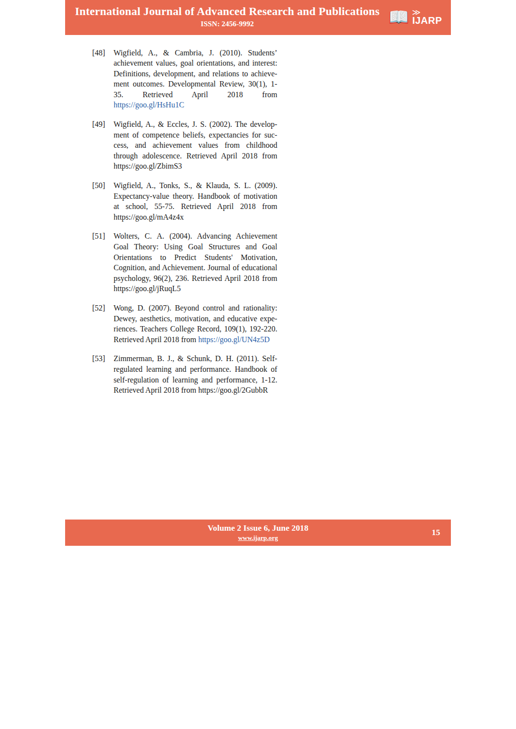International Journal of Advanced Research and Publications
ISSN: 2456-9992
📖 ≫ IJARP
[48] Wigfield, A., & Cambria, J. (2010). Students’ achievement values, goal orientations, and interest: Definitions, development, and relations to achievement outcomes. Developmental Review, 30(1), 1-35. Retrieved April 2018 from https://goo.gl/HsHu1C
[49] Wigfield, A., & Eccles, J. S. (2002). The development of competence beliefs, expectancies for success, and achievement values from childhood through adolescence. Retrieved April 2018 from https://goo.gl/ZbimS3
[50] Wigfield, A., Tonks, S., & Klauda, S. L. (2009). Expectancy-value theory. Handbook of motivation at school, 55-75. Retrieved April 2018 from https://goo.gl/mA4z4x
[51] Wolters, C. A. (2004). Advancing Achievement Goal Theory: Using Goal Structures and Goal Orientations to Predict Students' Motivation, Cognition, and Achievement. Journal of educational psychology, 96(2), 236. Retrieved April 2018 from https://goo.gl/jRuqL5
[52] Wong, D. (2007). Beyond control and rationality: Dewey, aesthetics, motivation, and educative experiences. Teachers College Record, 109(1), 192-220. Retrieved April 2018 from https://goo.gl/UN4z5D
[53] Zimmerman, B. J., & Schunk, D. H. (2011). Self-regulated learning and performance. Handbook of self-regulation of learning and performance, 1-12. Retrieved April 2018 from https://goo.gl/2GubbR
Volume 2 Issue 6, June 2018 www.ijarp.org
15